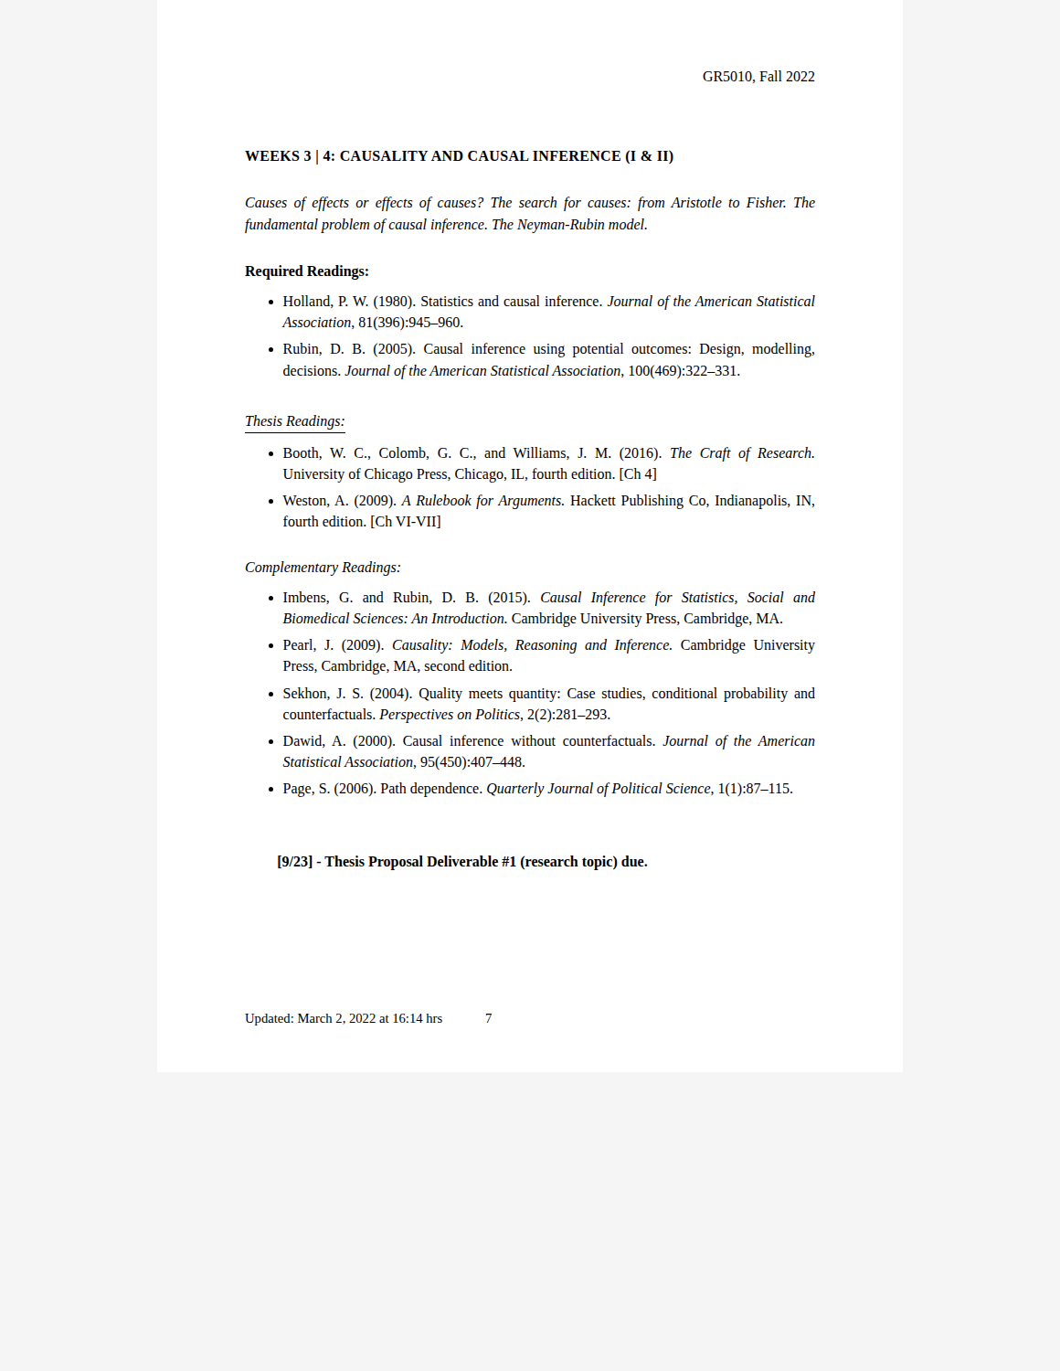GR5010, Fall 2022
WEEKS 3 | 4: CAUSALITY AND CAUSAL INFERENCE (I & II)
Causes of effects or effects of causes? The search for causes: from Aristotle to Fisher. The fundamental problem of causal inference. The Neyman-Rubin model.
Required Readings:
Holland, P. W. (1980). Statistics and causal inference. Journal of the American Statistical Association, 81(396):945–960.
Rubin, D. B. (2005). Causal inference using potential outcomes: Design, modelling, decisions. Journal of the American Statistical Association, 100(469):322–331.
Thesis Readings:
Booth, W. C., Colomb, G. C., and Williams, J. M. (2016). The Craft of Research. University of Chicago Press, Chicago, IL, fourth edition. [Ch 4]
Weston, A. (2009). A Rulebook for Arguments. Hackett Publishing Co, Indianapolis, IN, fourth edition. [Ch VI-VII]
Complementary Readings:
Imbens, G. and Rubin, D. B. (2015). Causal Inference for Statistics, Social and Biomedical Sciences: An Introduction. Cambridge University Press, Cambridge, MA.
Pearl, J. (2009). Causality: Models, Reasoning and Inference. Cambridge University Press, Cambridge, MA, second edition.
Sekhon, J. S. (2004). Quality meets quantity: Case studies, conditional probability and counterfactuals. Perspectives on Politics, 2(2):281–293.
Dawid, A. (2000). Causal inference without counterfactuals. Journal of the American Statistical Association, 95(450):407–448.
Page, S. (2006). Path dependence. Quarterly Journal of Political Science, 1(1):87–115.
[9/23] - Thesis Proposal Deliverable #1 (research topic) due.
Updated: March 2, 2022 at 16:14 hrs 7